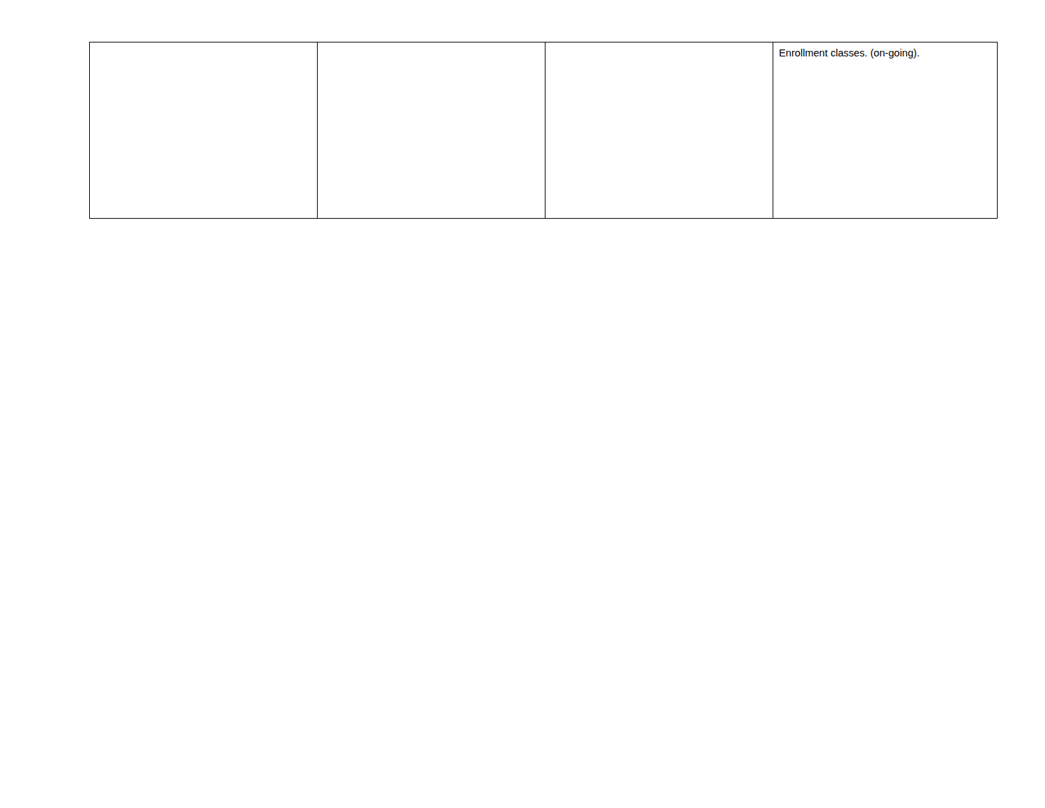| | | | Enrollment classes. (on-going). |